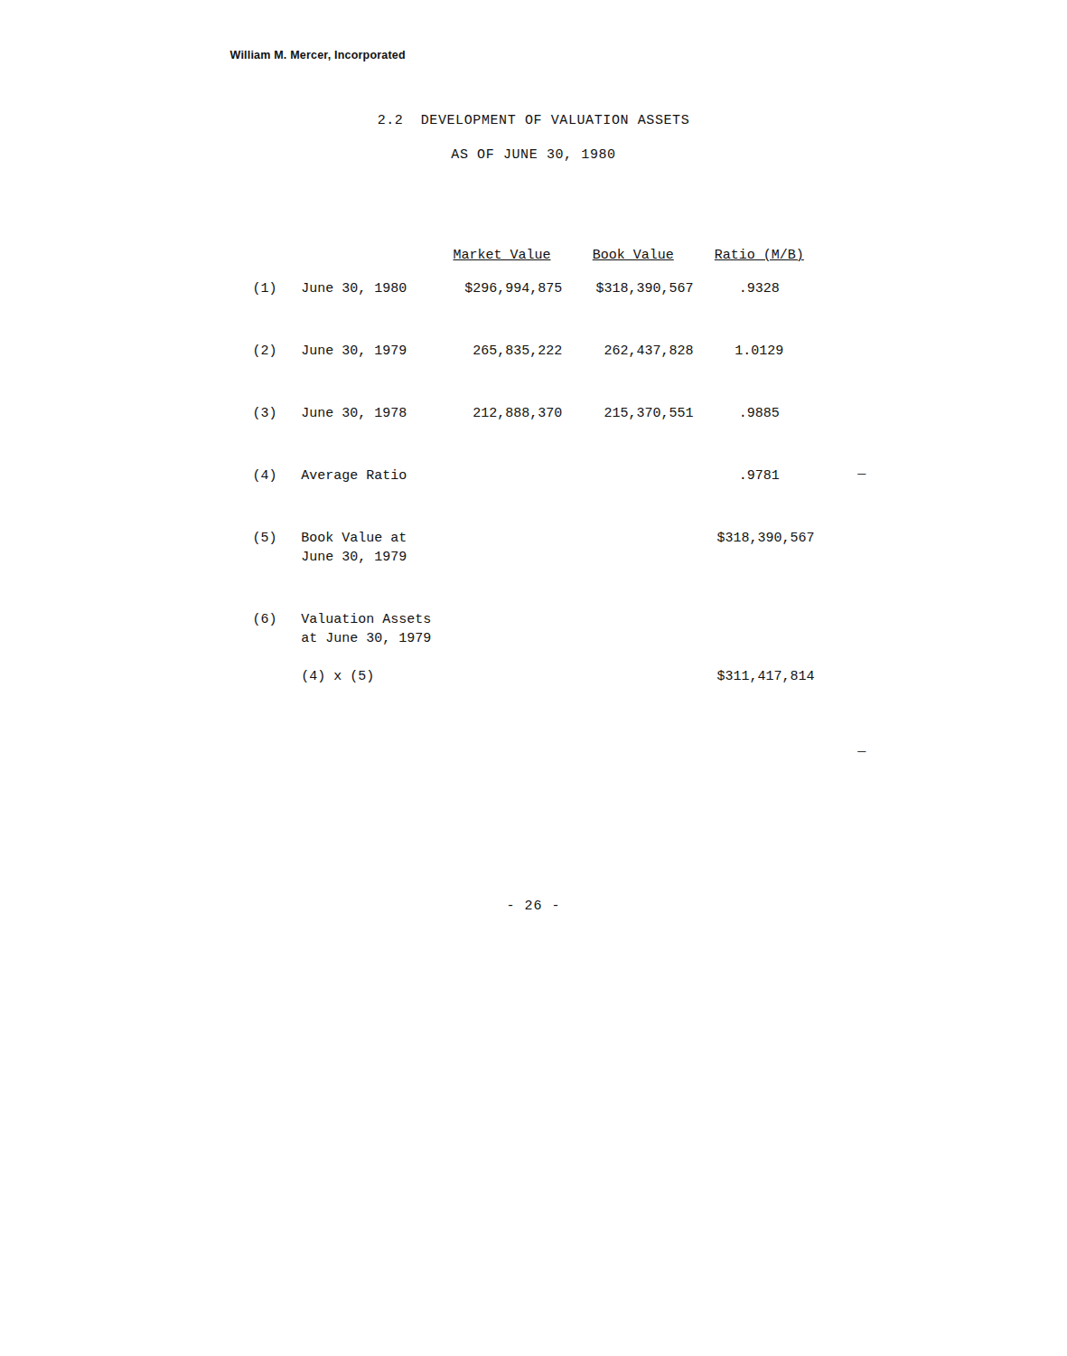William M. Mercer, Incorporated
2.2 DEVELOPMENT OF VALUATION ASSETS
AS OF JUNE 30, 1980
| | | Market Value | Book Value | Ratio (M/B) |
| --- | --- | --- | --- | --- |
| (1) | June 30, 1980 | $296,994,875 | $318,390,567 | .9328 |
| (2) | June 30, 1979 | 265,835,222 | 262,437,828 | 1.0129 |
| (3) | June 30, 1978 | 212,888,370 | 215,370,551 | .9885 |
| (4) | Average Ratio | | | .9781 |
| (5) | Book Value at June 30, 1979 | | | $318,390,567 |
| (6) | Valuation Assets at June 30, 1979 (4) x (5) | | | $311,417,814 |
—
—
- 26 -